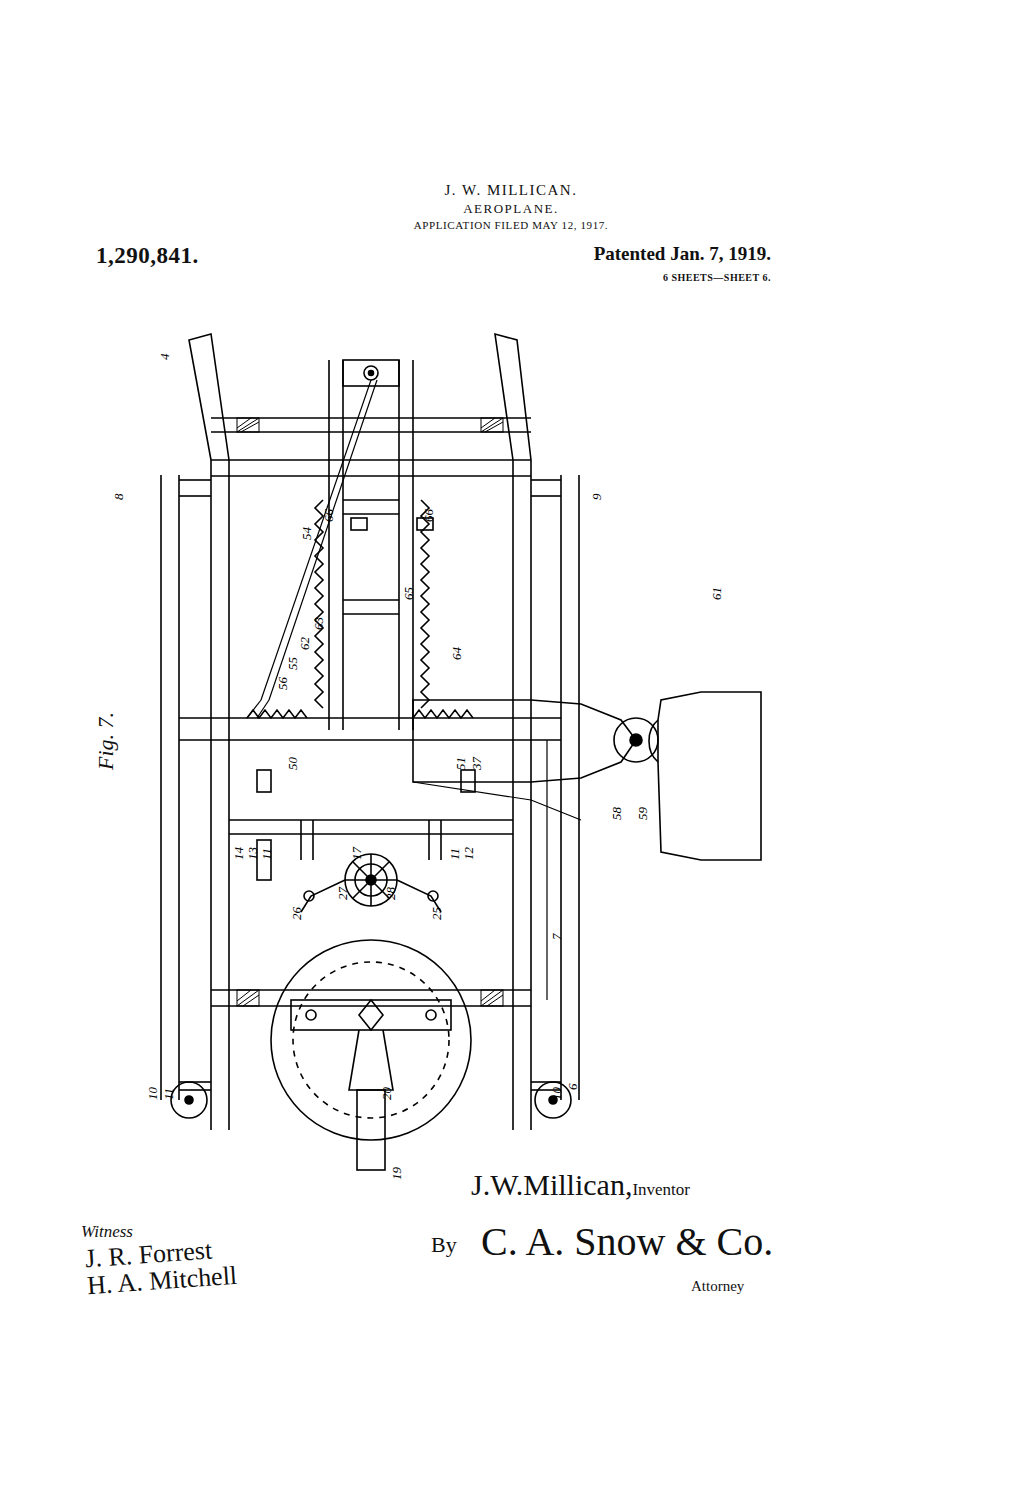J. W. MILLICAN.
AEROPLANE.
APPLICATION FILED MAY 12, 1917.
1,290,841.
Patented Jan. 7, 1919.
6 SHEETS—SHEET 6.
 
Fig. 7.
4 8 9 54 66 66 65 63 62 55 56 64 61 58 59 50 51 37 13 14 11 11 12 17 26 25 27 28 7 20 19 10 11 10 6
Witness
J. R. Forrest
H. A. Mitchell
J.W.Millican,Inventor
By
C. A. Snow & Co.
Attorney